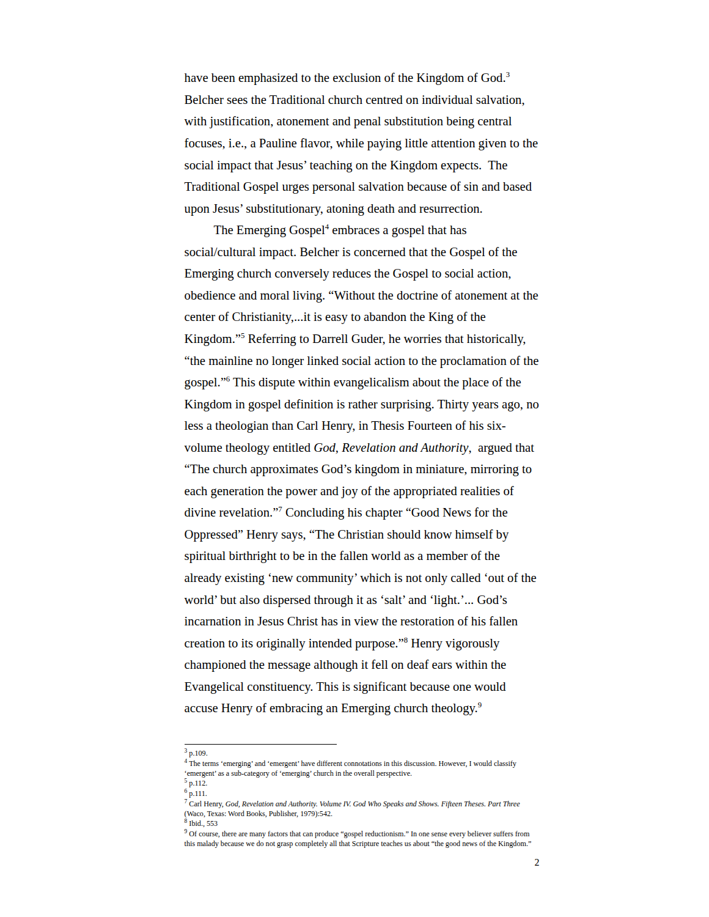have been emphasized to the exclusion of the Kingdom of God.3 Belcher sees the Traditional church centred on individual salvation, with justification, atonement and penal substitution being central focuses, i.e., a Pauline flavor, while paying little attention given to the social impact that Jesus’ teaching on the Kingdom expects. The Traditional Gospel urges personal salvation because of sin and based upon Jesus’ substitutionary, atoning death and resurrection.
The Emerging Gospel4 embraces a gospel that has social/cultural impact. Belcher is concerned that the Gospel of the Emerging church conversely reduces the Gospel to social action, obedience and moral living. “Without the doctrine of atonement at the center of Christianity,...it is easy to abandon the King of the Kingdom.”5 Referring to Darrell Guder, he worries that historically, “the mainline no longer linked social action to the proclamation of the gospel.”6 This dispute within evangelicalism about the place of the Kingdom in gospel definition is rather surprising. Thirty years ago, no less a theologian than Carl Henry, in Thesis Fourteen of his six-volume theology entitled God, Revelation and Authority, argued that “The church approximates God’s kingdom in miniature, mirroring to each generation the power and joy of the appropriated realities of divine revelation.”7 Concluding his chapter “Good News for the Oppressed” Henry says, “The Christian should know himself by spiritual birthright to be in the fallen world as a member of the already existing ‘new community’ which is not only called ‘out of the world’ but also dispersed through it as ‘salt’ and ‘light.’... God’s incarnation in Jesus Christ has in view the restoration of his fallen creation to its originally intended purpose.”8 Henry vigorously championed the message although it fell on deaf ears within the Evangelical constituency. This is significant because one would accuse Henry of embracing an Emerging church theology.9
3 p.109.
4 The terms ‘emerging’ and ‘emergent’ have different connotations in this discussion. However, I would classify ‘emergent’ as a sub-category of ‘emerging’ church in the overall perspective.
5 p.112.
6 p.111.
7 Carl Henry, God, Revelation and Authority. Volume IV. God Who Speaks and Shows. Fifteen Theses. Part Three (Waco, Texas: Word Books, Publisher, 1979):542.
8 Ibid., 553
9 Of course, there are many factors that can produce “gospel reductionism.” In one sense every believer suffers from this malady because we do not grasp completely all that Scripture teaches us about “the good news of the Kingdom.”
2